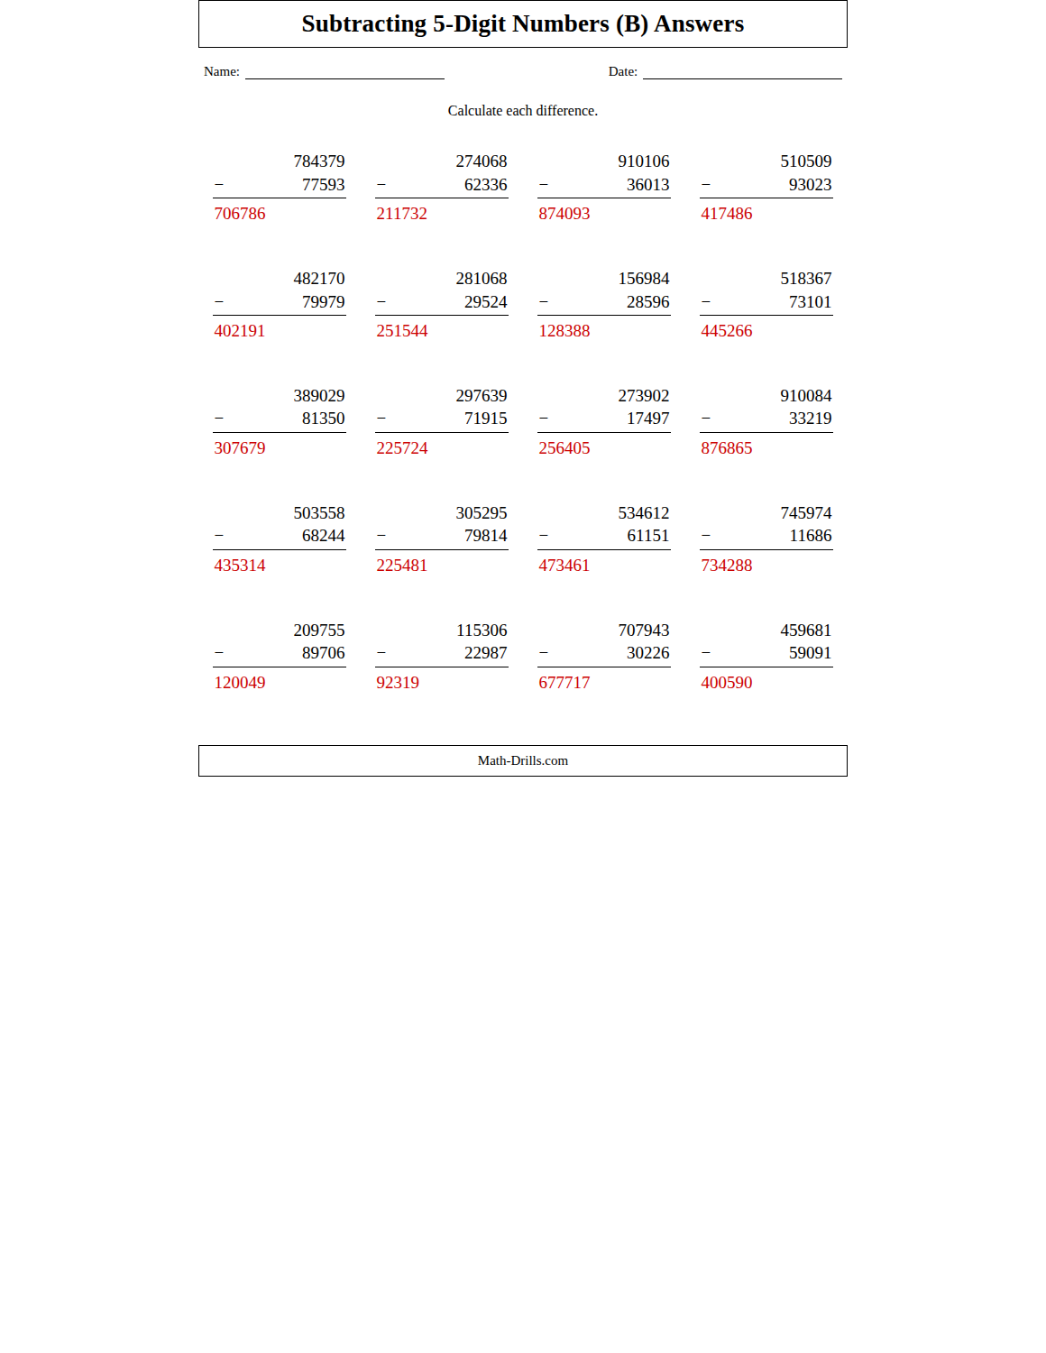Subtracting 5-Digit Numbers (B) Answers
Name:
Date:
Calculate each difference.
| 784379 − 77593 706786 | 274068 − 62336 211732 | 910106 − 36013 874093 | 510509 − 93023 417486 |
| 482170 − 79979 402191 | 281068 − 29524 251544 | 156984 − 28596 128388 | 518367 − 73101 445266 |
| 389029 − 81350 307679 | 297639 − 71915 225724 | 273902 − 17497 256405 | 910084 − 33219 876865 |
| 503558 − 68244 435314 | 305295 − 79814 225481 | 534612 − 61151 473461 | 745974 − 11686 734288 |
| 209755 − 89706 120049 | 115306 − 22987 92319 | 707943 − 30226 677717 | 459681 − 59091 400590 |
Math-Drills.com